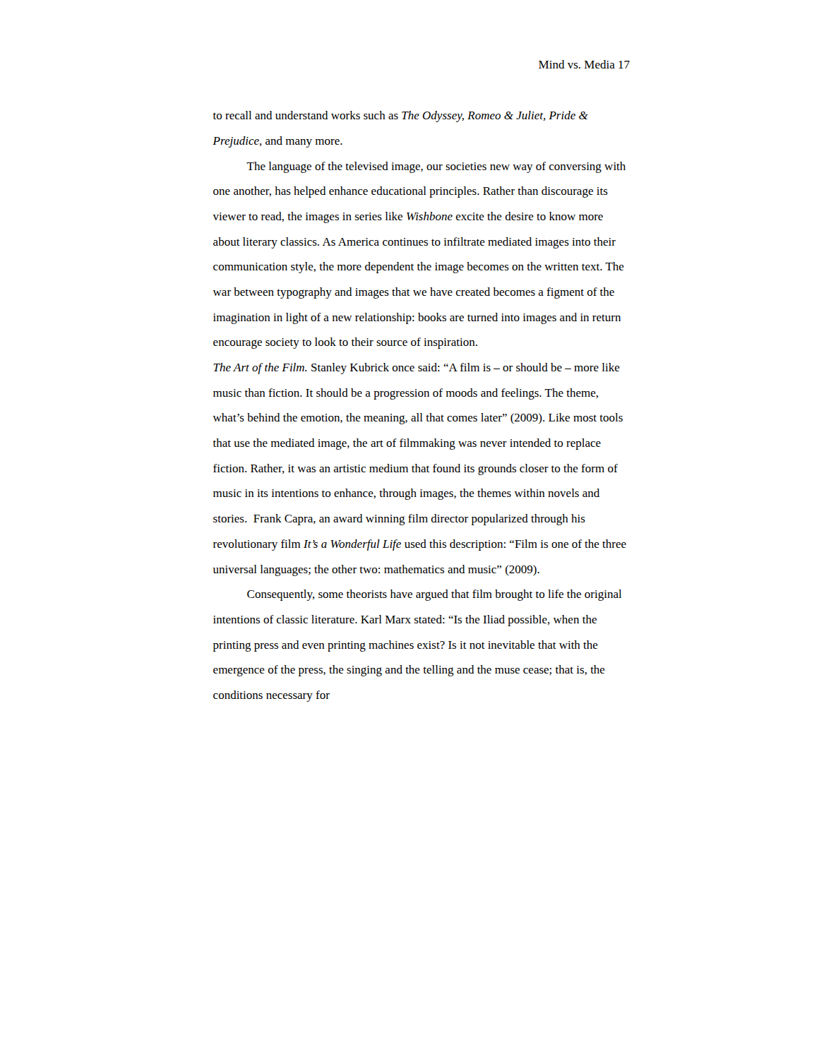Mind vs. Media 17
to recall and understand works such as The Odyssey, Romeo & Juliet, Pride & Prejudice, and many more.
The language of the televised image, our societies new way of conversing with one another, has helped enhance educational principles. Rather than discourage its viewer to read, the images in series like Wishbone excite the desire to know more about literary classics. As America continues to infiltrate mediated images into their communication style, the more dependent the image becomes on the written text. The war between typography and images that we have created becomes a figment of the imagination in light of a new relationship: books are turned into images and in return encourage society to look to their source of inspiration.
The Art of the Film. Stanley Kubrick once said: “A film is – or should be – more like music than fiction. It should be a progression of moods and feelings. The theme, what’s behind the emotion, the meaning, all that comes later” (2009). Like most tools that use the mediated image, the art of filmmaking was never intended to replace fiction. Rather, it was an artistic medium that found its grounds closer to the form of music in its intentions to enhance, through images, the themes within novels and stories. Frank Capra, an award winning film director popularized through his revolutionary film It’s a Wonderful Life used this description: “Film is one of the three universal languages; the other two: mathematics and music” (2009).
Consequently, some theorists have argued that film brought to life the original intentions of classic literature. Karl Marx stated: “Is the Iliad possible, when the printing press and even printing machines exist? Is it not inevitable that with the emergence of the press, the singing and the telling and the muse cease; that is, the conditions necessary for